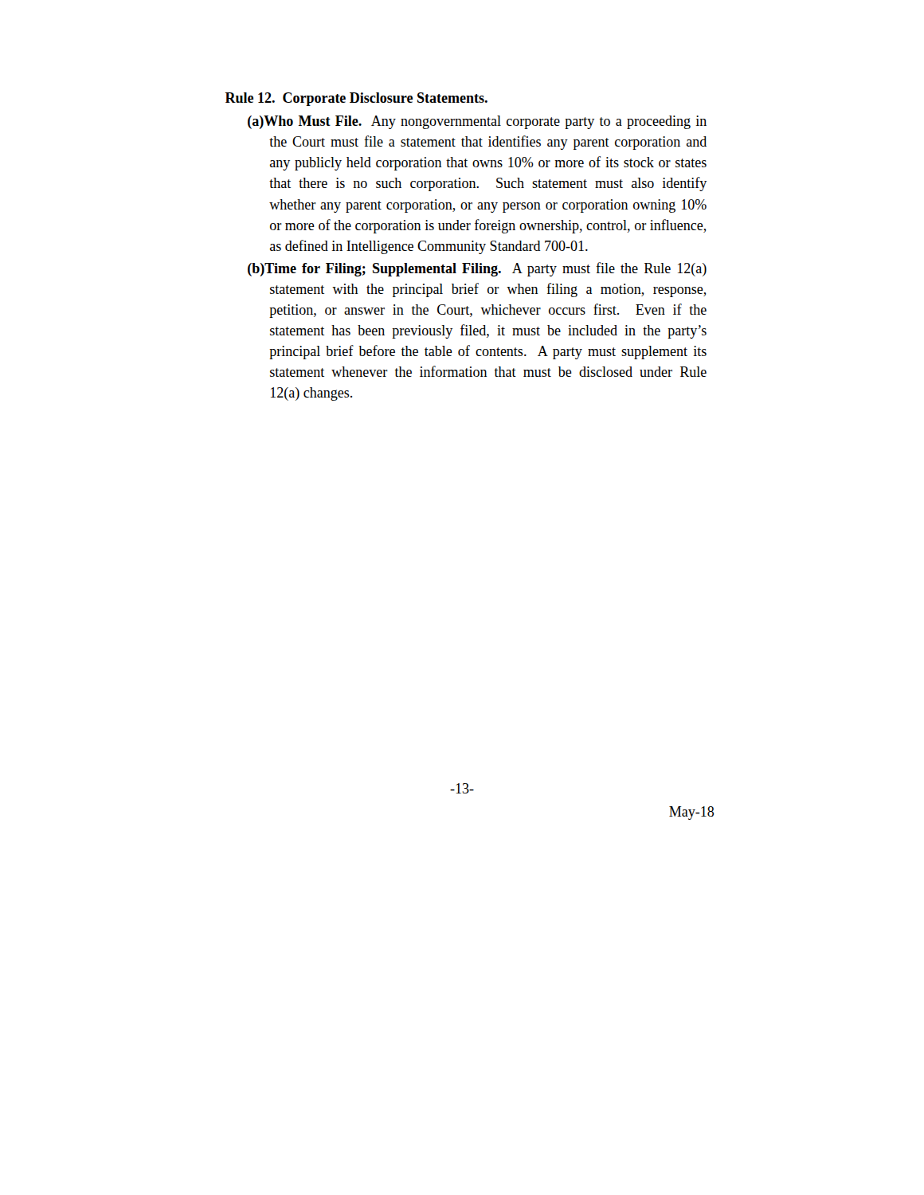Rule 12. Corporate Disclosure Statements.
(a)Who Must File. Any nongovernmental corporate party to a proceeding in the Court must file a statement that identifies any parent corporation and any publicly held corporation that owns 10% or more of its stock or states that there is no such corporation. Such statement must also identify whether any parent corporation, or any person or corporation owning 10% or more of the corporation is under foreign ownership, control, or influence, as defined in Intelligence Community Standard 700-01.
(b)Time for Filing; Supplemental Filing. A party must file the Rule 12(a) statement with the principal brief or when filing a motion, response, petition, or answer in the Court, whichever occurs first. Even if the statement has been previously filed, it must be included in the party’s principal brief before the table of contents. A party must supplement its statement whenever the information that must be disclosed under Rule 12(a) changes.
-13-
May-18